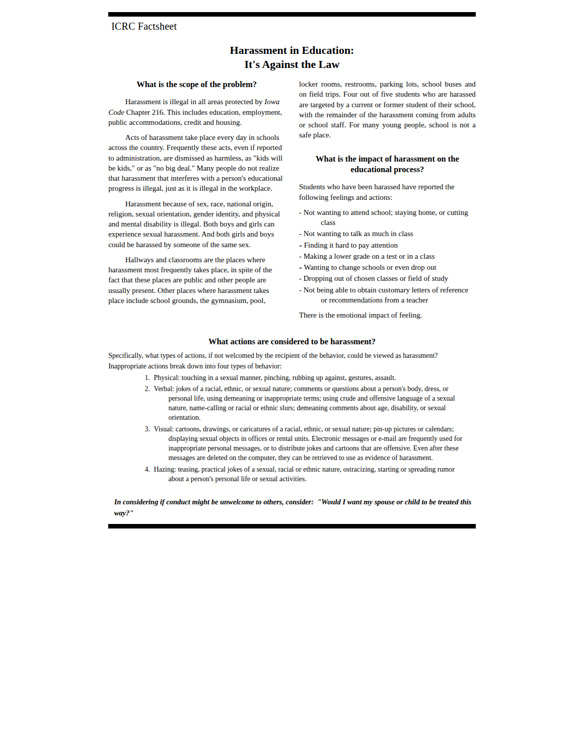ICRC Factsheet
Harassment in Education: It's Against the Law
What is the scope of the problem?
Harassment is illegal in all areas protected by Iowa Code Chapter 216. This includes education, employment, public accommodations, credit and housing.
Acts of harassment take place every day in schools across the country. Frequently these acts, even if reported to administration, are dismissed as harmless, as "kids will be kids," or as "no big deal." Many people do not realize that harassment that interferes with a person's educational progress is illegal, just as it is illegal in the workplace.
Harassment because of sex, race, national origin, religion, sexual orientation, gender identity, and physical and mental disability is illegal. Both boys and girls can experience sexual harassment. And both girls and boys could be harassed by someone of the same sex.
Hallways and classrooms are the places where harassment most frequently takes place, in spite of the fact that these places are public and other people are usually present. Other places where harassment takes place include school grounds, the gymnasium, pool,
locker rooms, restrooms, parking lots, school buses and on field trips. Four out of five students who are harassed are targeted by a current or former student of their school, with the remainder of the harassment coming from adults or school staff. For many young people, school is not a safe place.
What is the impact of harassment on the educational process?
Students who have been harassed have reported the following feelings and actions:
- Not wanting to attend school; staying home, or cutting class
- Not wanting to talk as much in class
- Finding it hard to pay attention
- Making a lower grade on a test or in a class
- Wanting to change schools or even drop out
- Dropping out of chosen classes or field of study
- Not being able to obtain customary letters of reference or recommendations from a teacher
There is the emotional impact of feeling.
What actions are considered to be harassment?
Specifically, what types of actions, if not welcomed by the recipient of the behavior, could be viewed as harassment?
Inappropriate actions break down into four types of behavior:
Physical: touching in a sexual manner, pinching, rubbing up against, gestures, assault.
Verbal: jokes of a racial, ethnic, or sexual nature; comments or questions about a person's body, dress, or personal life, using demeaning or inappropriate terms; using crude and offensive language of a sexual nature, name-calling or racial or ethnic slurs; demeaning comments about age, disability, or sexual orientation.
Visual: cartoons, drawings, or caricatures of a racial, ethnic, or sexual nature; pin-up pictures or calendars; displaying sexual objects in offices or rental units. Electronic messages or e-mail are frequently used for inappropriate personal messages, or to distribute jokes and cartoons that are offensive. Even after these messages are deleted on the computer, they can be retrieved to use as evidence of harassment.
Hazing: teasing, practical jokes of a sexual, racial or ethnic nature, ostracizing, starting or spreading rumor about a person's personal life or sexual activities.
In considering if conduct might be unwelcome to others, consider: "Would I want my spouse or child to be treated this way?"